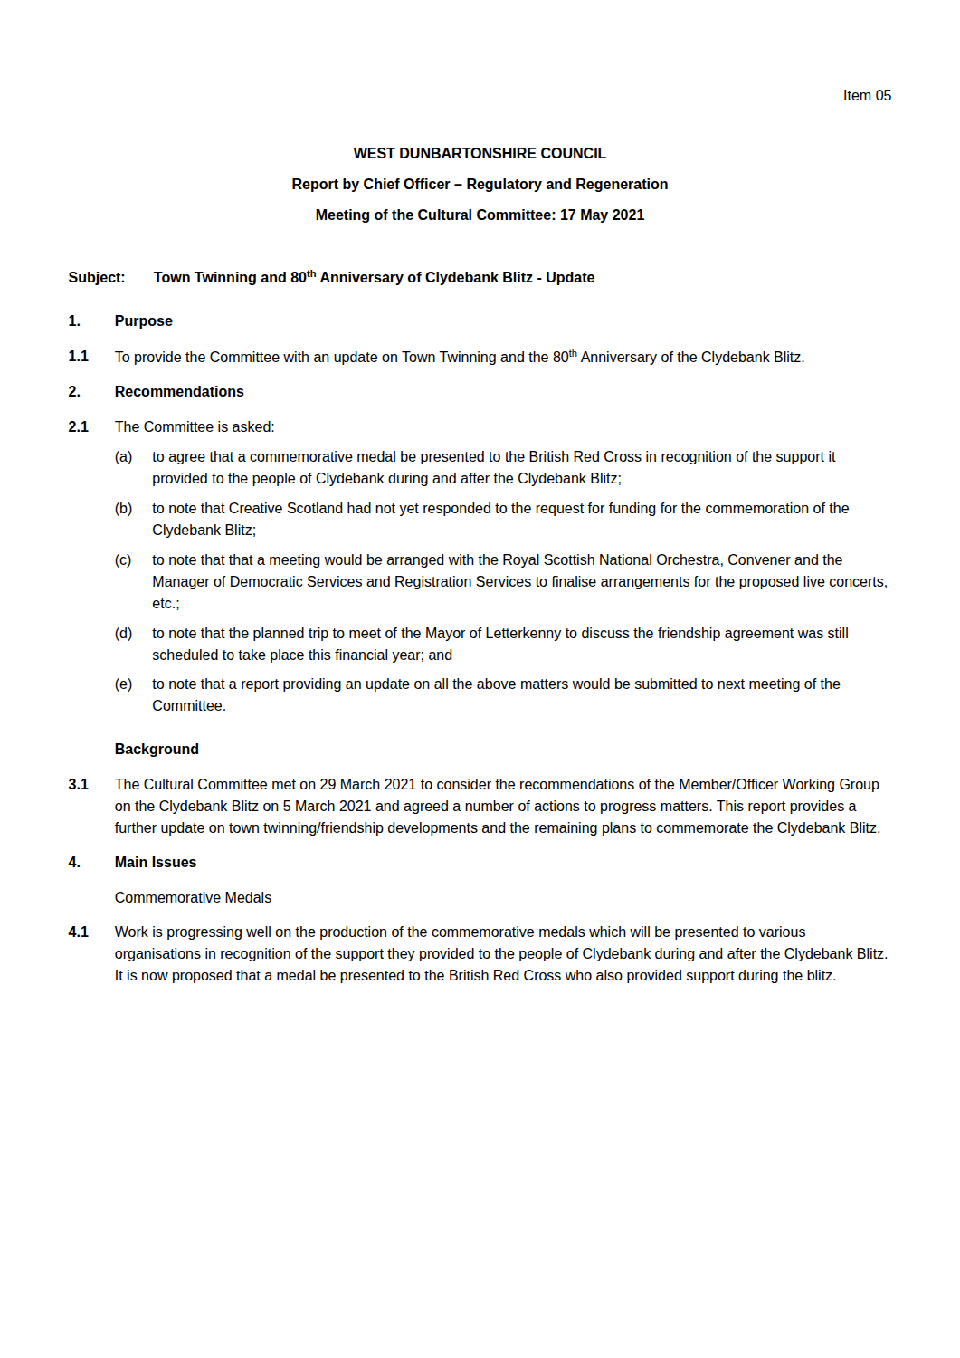Item 05
WEST DUNBARTONSHIRE COUNCIL
Report by Chief Officer – Regulatory and Regeneration
Meeting of the Cultural Committee: 17 May 2021
Subject: Town Twinning and 80th Anniversary of Clydebank Blitz - Update
1.
Purpose
1.1
To provide the Committee with an update on Town Twinning and the 80th Anniversary of the Clydebank Blitz.
2.
Recommendations
2.1
The Committee is asked:
(a) to agree that a commemorative medal be presented to the British Red Cross in recognition of the support it provided to the people of Clydebank during and after the Clydebank Blitz;
(b) to note that Creative Scotland had not yet responded to the request for funding for the commemoration of the Clydebank Blitz;
(c) to note that that a meeting would be arranged with the Royal Scottish National Orchestra, Convener and the Manager of Democratic Services and Registration Services to finalise arrangements for the proposed live concerts, etc.;
(d) to note that the planned trip to meet of the Mayor of Letterkenny to discuss the friendship agreement was still scheduled to take place this financial year; and
(e) to note that a report providing an update on all the above matters would be submitted to next meeting of the Committee.
Background
3.1
The Cultural Committee met on 29 March 2021 to consider the recommendations of the Member/Officer Working Group on the Clydebank Blitz on 5 March 2021 and agreed a number of actions to progress matters. This report provides a further update on town twinning/friendship developments and the remaining plans to commemorate the Clydebank Blitz.
4.
Main Issues
Commemorative Medals
4.1
Work is progressing well on the production of the commemorative medals which will be presented to various organisations in recognition of the support they provided to the people of Clydebank during and after the Clydebank Blitz. It is now proposed that a medal be presented to the British Red Cross who also provided support during the blitz.